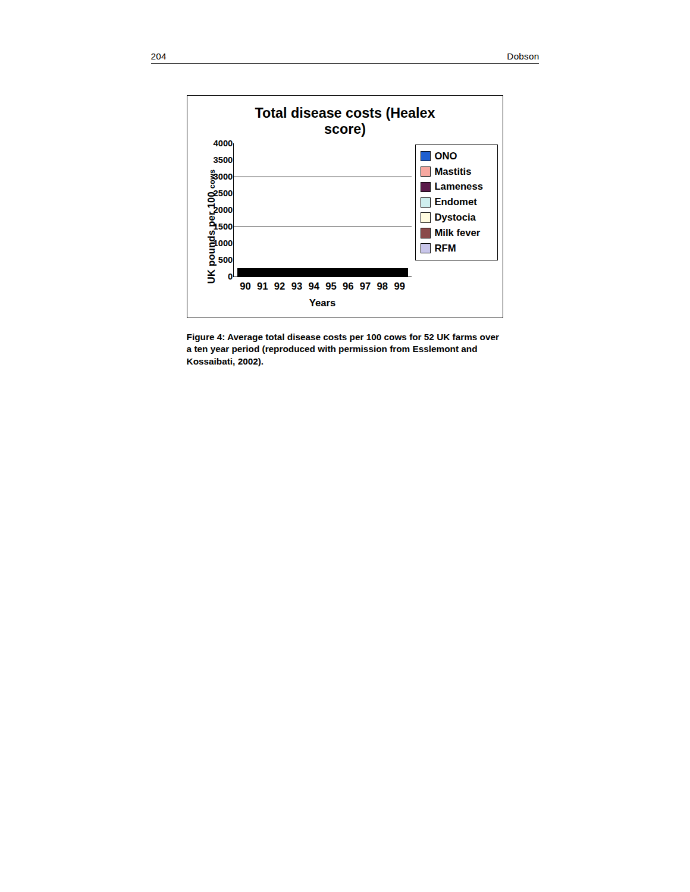204 Dobson
Total disease costs (Healex
score)
UK pounds per 100 cows
4000 3500 3000 2500 2000 1500 1000 500 0
9091929394 9596979899
Years
ONO
Mastitis
Lameness
Endomet
Dystocia
Milk fever
RFM
Figure 4: Average total disease costs per 100 cows for 52 UK farms over a ten year period (reproduced with permission from Esslemont and Kossaibati, 2002).